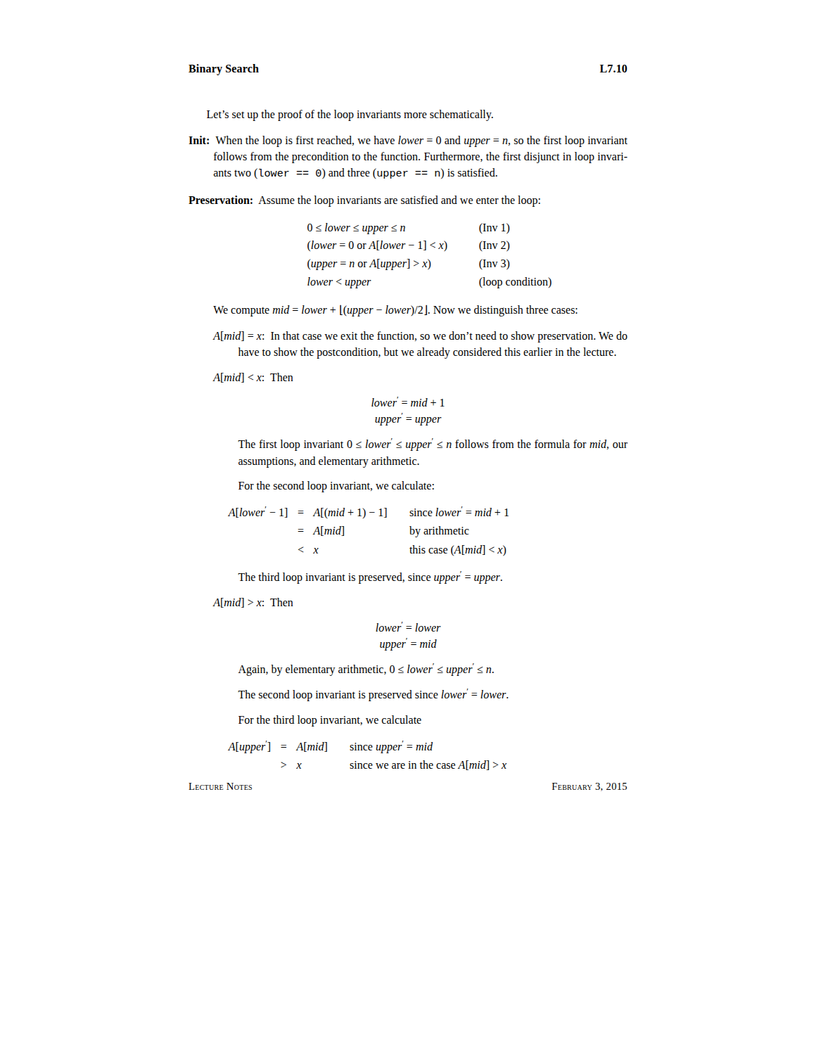Binary Search L7.10
Let’s set up the proof of the loop invariants more schematically.
Init: When the loop is first reached, we have lower = 0 and upper = n, so the first loop invariant follows from the precondition to the function. Furthermore, the first disjunct in loop invariants two (lower == 0) and three (upper == n) is satisfied.
Preservation: Assume the loop invariants are satisfied and we enter the loop:
| 0 ≤ lower ≤ upper ≤ n | (Inv 1) |
| ( lower = 0 or A [ lower − 1] < x ) | (Inv 2) |
| ( upper = n or A [ upper ] > x ) | (Inv 3) |
| lower < upper | (loop condition) |
We compute mid = lower + ⌊(upper − lower)/2⌋. Now we distinguish three cases:
A[mid] = x: In that case we exit the function, so we don’t need to show preservation. We do have to show the postcondition, but we already considered this earlier in the lecture.
A[mid] < x: Then
lower′ = mid + 1 upper′ = upper
The first loop invariant 0 ≤ lower′ ≤ upper′ ≤ n follows from the formula for mid, our assumptions, and elementary arithmetic.
For the second loop invariant, we calculate:
| A [ lower ′ − 1] | = | A [( mid + 1) − 1] | since lower ′ = mid + 1 |
| | = | A [ mid ] | by arithmetic |
| | < | x | this case ( A [ mid ] < x ) |
The third loop invariant is preserved, since upper′ = upper.
A[mid] > x: Then
lower′ = lower upper′ = mid
Again, by elementary arithmetic, 0 ≤ lower′ ≤ upper′ ≤ n.
The second loop invariant is preserved since lower′ = lower.
For the third loop invariant, we calculate
| A [ upper ′ ] | = | A [ mid ] | since upper ′ = mid |
| | > | x | since we are in the case A [ mid ] > x |
Lecture Notes February 3, 2015